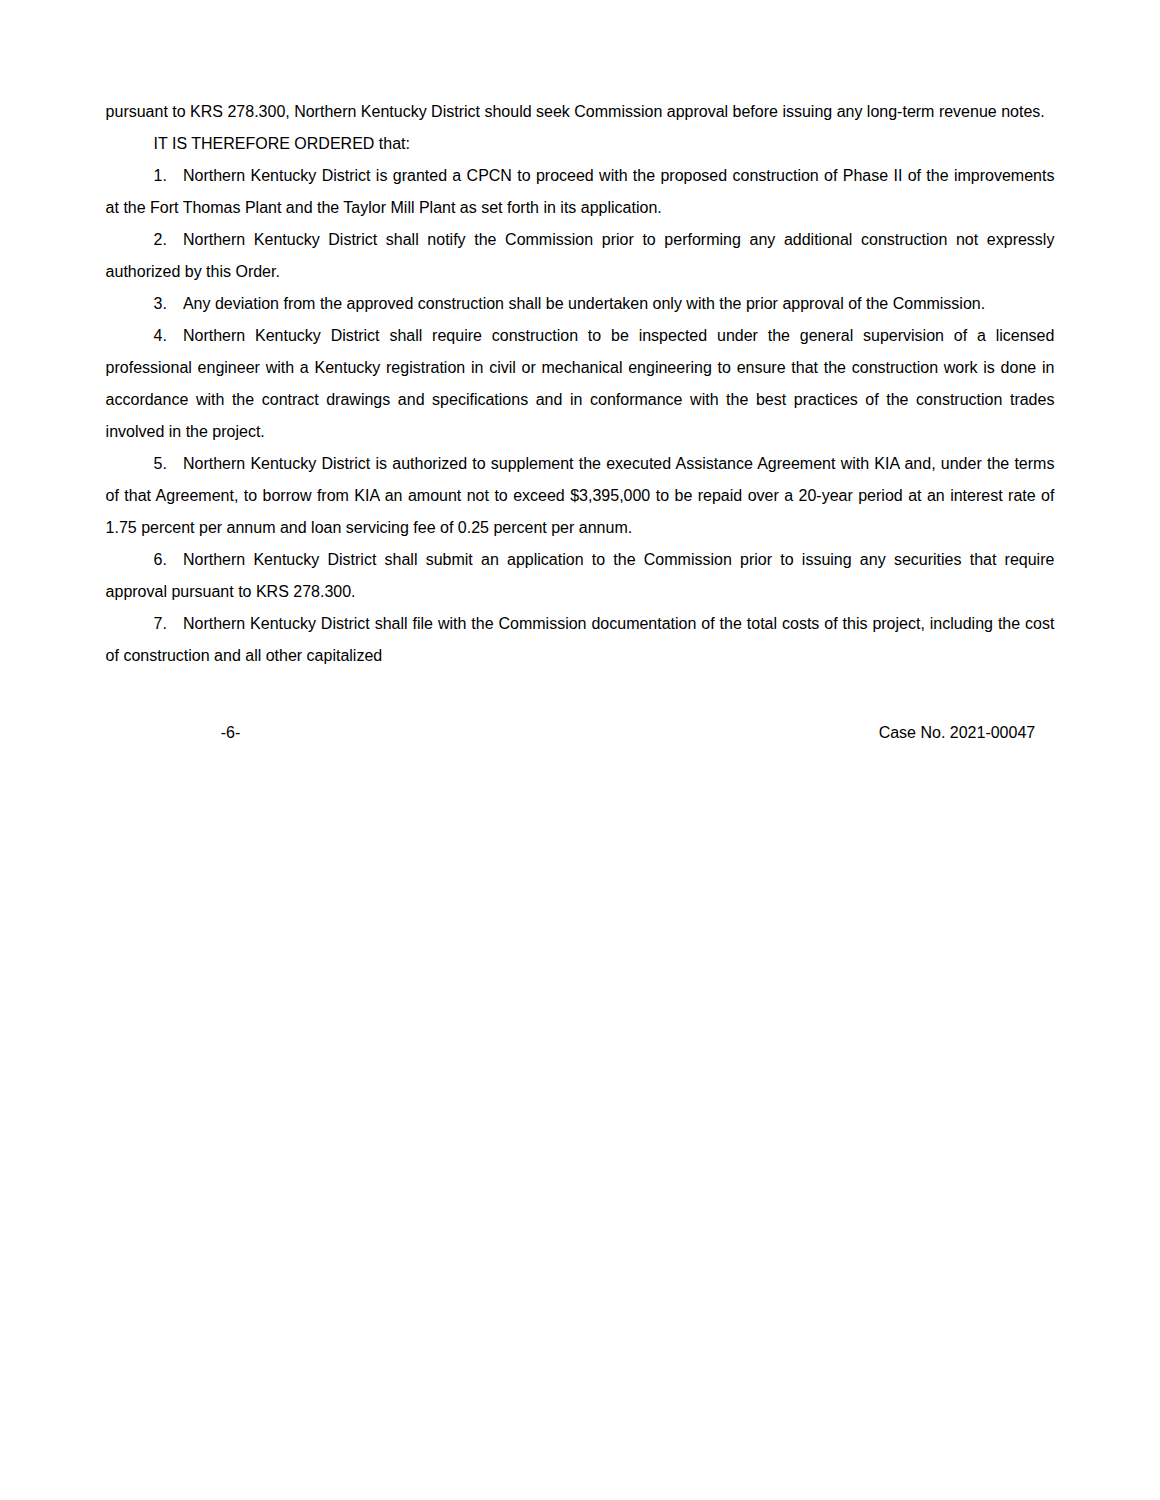pursuant to KRS 278.300, Northern Kentucky District should seek Commission approval before issuing any long-term revenue notes.
IT IS THEREFORE ORDERED that:
1. Northern Kentucky District is granted a CPCN to proceed with the proposed construction of Phase II of the improvements at the Fort Thomas Plant and the Taylor Mill Plant as set forth in its application.
2. Northern Kentucky District shall notify the Commission prior to performing any additional construction not expressly authorized by this Order.
3. Any deviation from the approved construction shall be undertaken only with the prior approval of the Commission.
4. Northern Kentucky District shall require construction to be inspected under the general supervision of a licensed professional engineer with a Kentucky registration in civil or mechanical engineering to ensure that the construction work is done in accordance with the contract drawings and specifications and in conformance with the best practices of the construction trades involved in the project.
5. Northern Kentucky District is authorized to supplement the executed Assistance Agreement with KIA and, under the terms of that Agreement, to borrow from KIA an amount not to exceed $3,395,000 to be repaid over a 20-year period at an interest rate of 1.75 percent per annum and loan servicing fee of 0.25 percent per annum.
6. Northern Kentucky District shall submit an application to the Commission prior to issuing any securities that require approval pursuant to KRS 278.300.
7. Northern Kentucky District shall file with the Commission documentation of the total costs of this project, including the cost of construction and all other capitalized
-6- Case No. 2021-00047